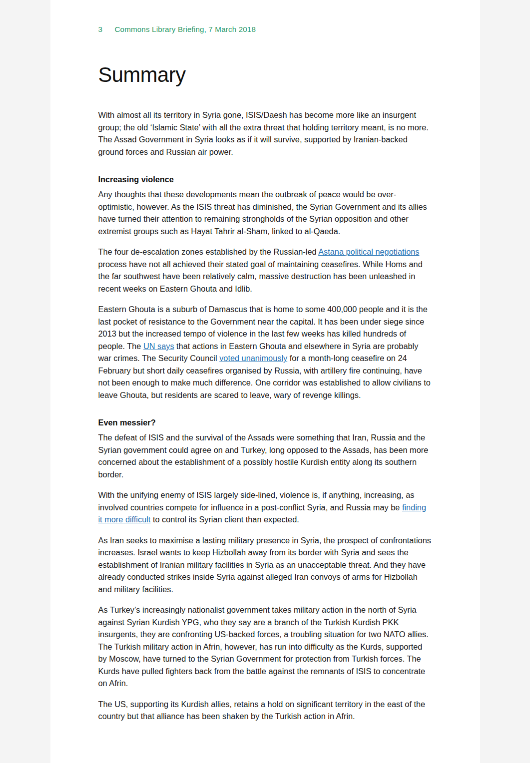3 Commons Library Briefing, 7 March 2018
Summary
With almost all its territory in Syria gone, ISIS/Daesh has become more like an insurgent group; the old ‘Islamic State’ with all the extra threat that holding territory meant, is no more. The Assad Government in Syria looks as if it will survive, supported by Iranian-backed ground forces and Russian air power.
Increasing violence
Any thoughts that these developments mean the outbreak of peace would be over-optimistic, however. As the ISIS threat has diminished, the Syrian Government and its allies have turned their attention to remaining strongholds of the Syrian opposition and other extremist groups such as Hayat Tahrir al-Sham, linked to al-Qaeda.
The four de-escalation zones established by the Russian-led Astana political negotiations process have not all achieved their stated goal of maintaining ceasefires. While Homs and the far southwest have been relatively calm, massive destruction has been unleashed in recent weeks on Eastern Ghouta and Idlib.
Eastern Ghouta is a suburb of Damascus that is home to some 400,000 people and it is the last pocket of resistance to the Government near the capital. It has been under siege since 2013 but the increased tempo of violence in the last few weeks has killed hundreds of people. The UN says that actions in Eastern Ghouta and elsewhere in Syria are probably war crimes. The Security Council voted unanimously for a month-long ceasefire on 24 February but short daily ceasefires organised by Russia, with artillery fire continuing, have not been enough to make much difference. One corridor was established to allow civilians to leave Ghouta, but residents are scared to leave, wary of revenge killings.
Even messier?
The defeat of ISIS and the survival of the Assads were something that Iran, Russia and the Syrian government could agree on and Turkey, long opposed to the Assads, has been more concerned about the establishment of a possibly hostile Kurdish entity along its southern border.
With the unifying enemy of ISIS largely side-lined, violence is, if anything, increasing, as involved countries compete for influence in a post-conflict Syria, and Russia may be finding it more difficult to control its Syrian client than expected.
As Iran seeks to maximise a lasting military presence in Syria, the prospect of confrontations increases. Israel wants to keep Hizbollah away from its border with Syria and sees the establishment of Iranian military facilities in Syria as an unacceptable threat. And they have already conducted strikes inside Syria against alleged Iran convoys of arms for Hizbollah and military facilities.
As Turkey’s increasingly nationalist government takes military action in the north of Syria against Syrian Kurdish YPG, who they say are a branch of the Turkish Kurdish PKK insurgents, they are confronting US-backed forces, a troubling situation for two NATO allies. The Turkish military action in Afrin, however, has run into difficulty as the Kurds, supported by Moscow, have turned to the Syrian Government for protection from Turkish forces. The Kurds have pulled fighters back from the battle against the remnants of ISIS to concentrate on Afrin.
The US, supporting its Kurdish allies, retains a hold on significant territory in the east of the country but that alliance has been shaken by the Turkish action in Afrin.